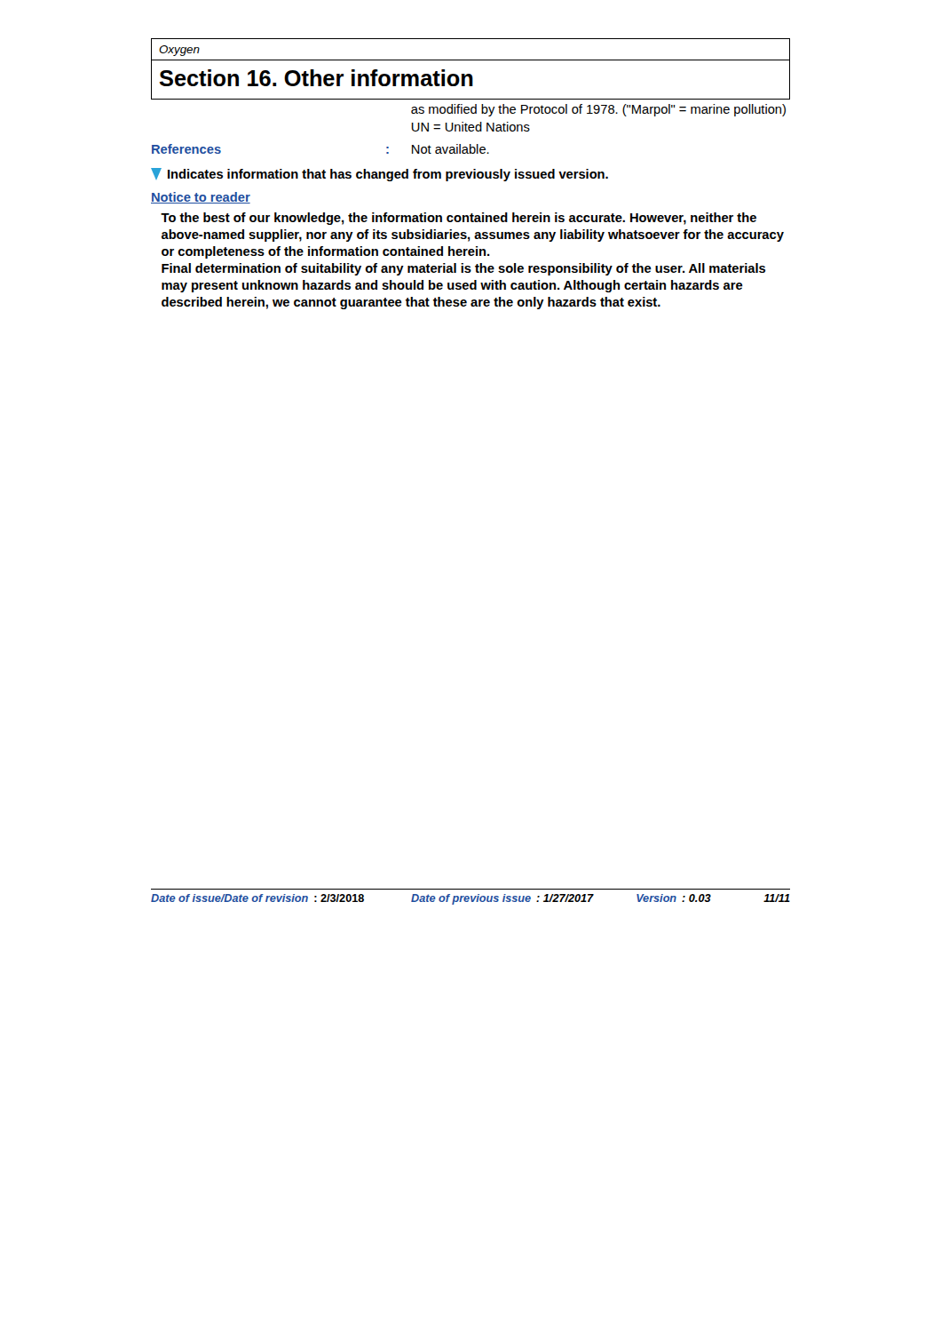Oxygen
Section 16. Other information
as modified by the Protocol of 1978. ("Marpol" = marine pollution)
UN = United Nations
References
:
Not available.
Indicates information that has changed from previously issued version.
Notice to reader
To the best of our knowledge, the information contained herein is accurate. However, neither the above-named supplier, nor any of its subsidiaries, assumes any liability whatsoever for the accuracy or completeness of the information contained herein.
Final determination of suitability of any material is the sole responsibility of the user. All materials may present unknown hazards and should be used with caution. Although certain hazards are described herein, we cannot guarantee that these are the only hazards that exist.
Date of issue/Date of revision : 2/3/2018 Date of previous issue : 1/27/2017 Version : 0.03 11/11